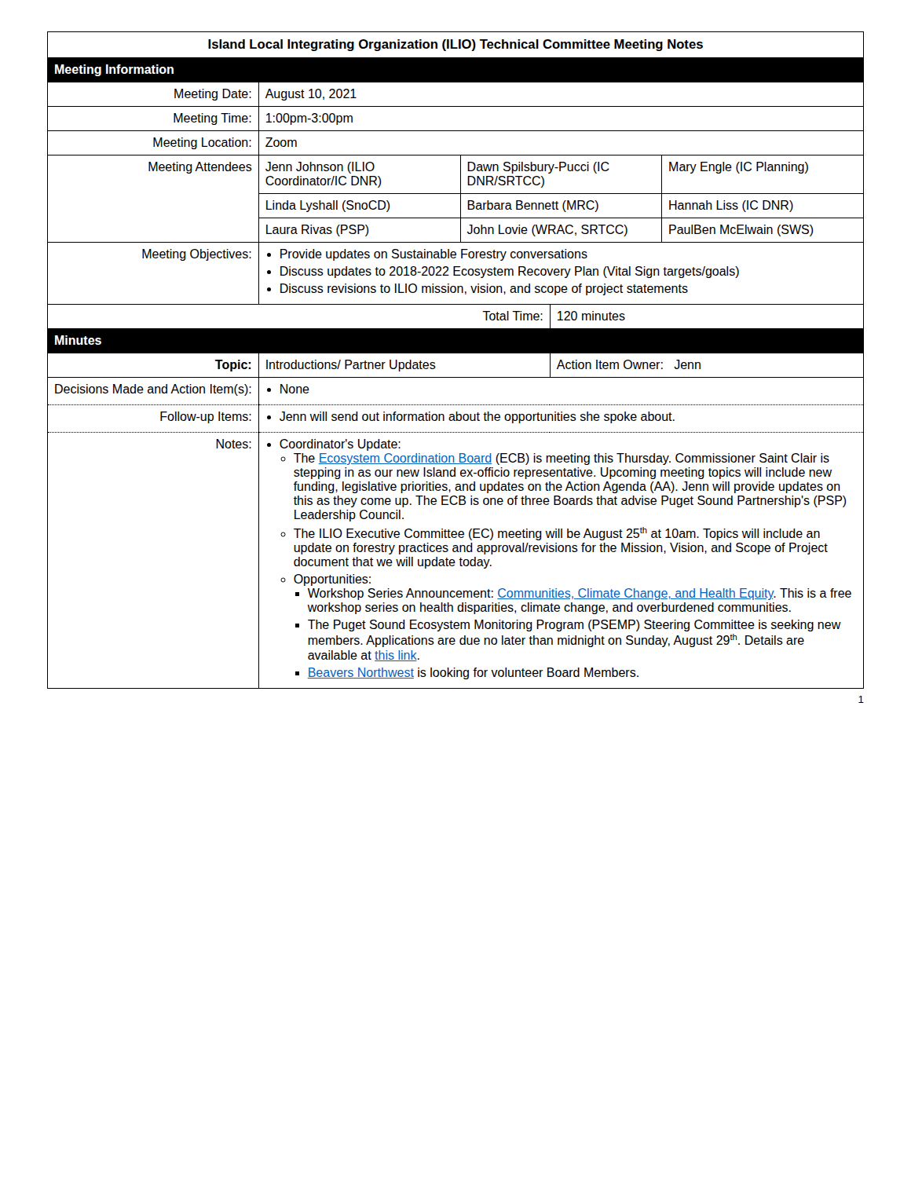| Island Local Integrating Organization (ILIO) Technical Committee Meeting Notes |
| Meeting Information |
| Meeting Date: | August 10, 2021 |
| Meeting Time: | 1:00pm-3:00pm |
| Meeting Location: | Zoom |
| Meeting Attendees | / Jenn Johnson (ILIO Coordinator/IC DNR) / Dawn Spilsbury-Pucci (IC DNR/SRTCC) / Mary Engle (IC Planning) / / Linda Lyshall (SnoCD) / Barbara Bennett (MRC) / Hannah Liss (IC DNR) / / Laura Rivas (PSP) / John Lovie (WRAC, SRTCC) / PaulBen McElwain (SWS) / |
| Meeting Objectives: | Provide updates on Sustainable Forestry conversations Discuss updates to 2018-2022 Ecosystem Recovery Plan (Vital Sign targets/goals) Discuss revisions to ILIO mission, vision, and scope of project statements |
| | Total Time: | 120 minutes |
| Minutes |
| Topic: | Introductions/ Partner Updates | Action Item Owner: Jenn |
| Decisions Made and Action Item(s): | None |
| Follow-up Items: | Jenn will send out information about the opportunities she spoke about. |
| Notes: | Coordinator's Update: The Ecosystem Coordination Board (ECB) is meeting this Thursday. Commissioner Saint Clair is stepping in as our new Island ex-officio representative. Upcoming meeting topics will include new funding, legislative priorities, and updates on the Action Agenda (AA). Jenn will provide updates on this as they come up. The ECB is one of three Boards that advise Puget Sound Partnership's (PSP) Leadership Council. The ILIO Executive Committee (EC) meeting will be August 25 th at 10am. Topics will include an update on forestry practices and approval/revisions for the Mission, Vision, and Scope of Project document that we will update today. Opportunities: Workshop Series Announcement: Communities, Climate Change, and Health Equity . This is a free workshop series on health disparities, climate change, and overburdened communities. The Puget Sound Ecosystem Monitoring Program (PSEMP) Steering Committee is seeking new members. Applications are due no later than midnight on Sunday, August 29 th . Details are available at this link . Beavers Northwest is looking for volunteer Board Members. |
1